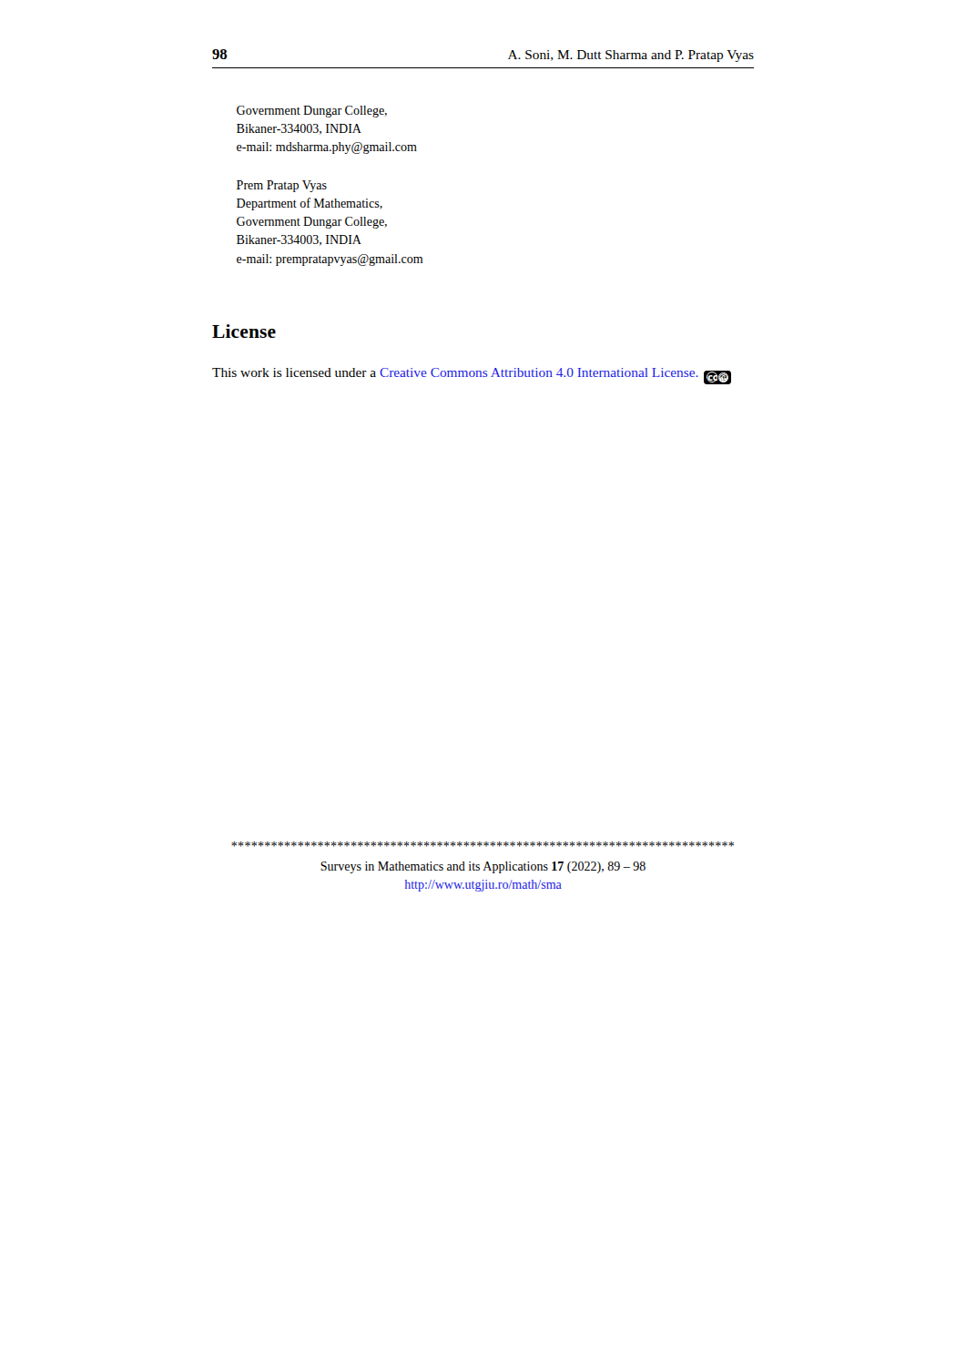98 A. Soni, M. Dutt Sharma and P. Pratap Vyas
Government Dungar College, Bikaner-334003, INDIA e-mail: mdsharma.phy@gmail.com
Prem Pratap Vyas Department of Mathematics, Government Dungar College, Bikaner-334003, INDIA e-mail: prempratapvyas@gmail.com
License
This work is licensed under a Creative Commons Attribution 4.0 International License. ccⒸ
**************************************************************************** Surveys in Mathematics and its Applications 17 (2022), 89 – 98 http://www.utgjiu.ro/math/sma